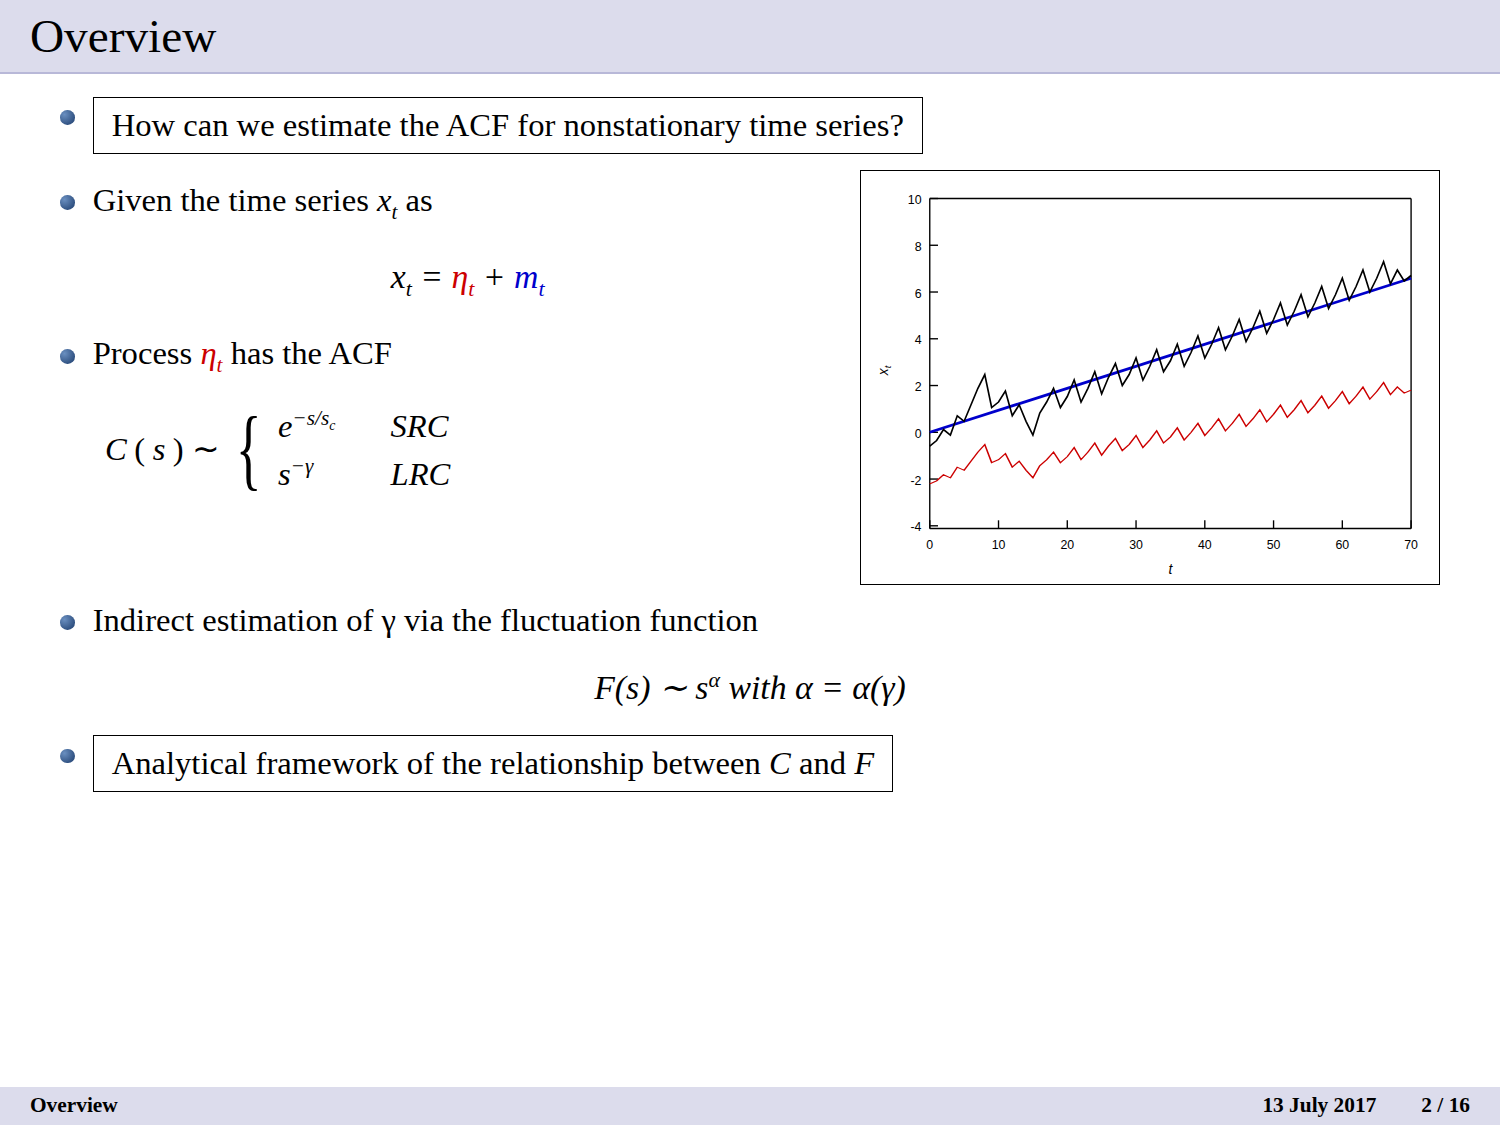Overview
How can we estimate the ACF for nonstationary time series?
Given the time series xt as
xt = ηt + mt
Process ηt has the ACF
C(s) ∼ {
e−s/sc SRC
s−γ LRC
10 8 6 4 2 0 -2 -4 0 10 20 30 40 50 60 70 t xt
Indirect estimation of γ via the fluctuation function
F(s) ∼ sα with α = α(γ)
Analytical framework of the relationship between C and F
Overview
13 July 2017 2 / 16